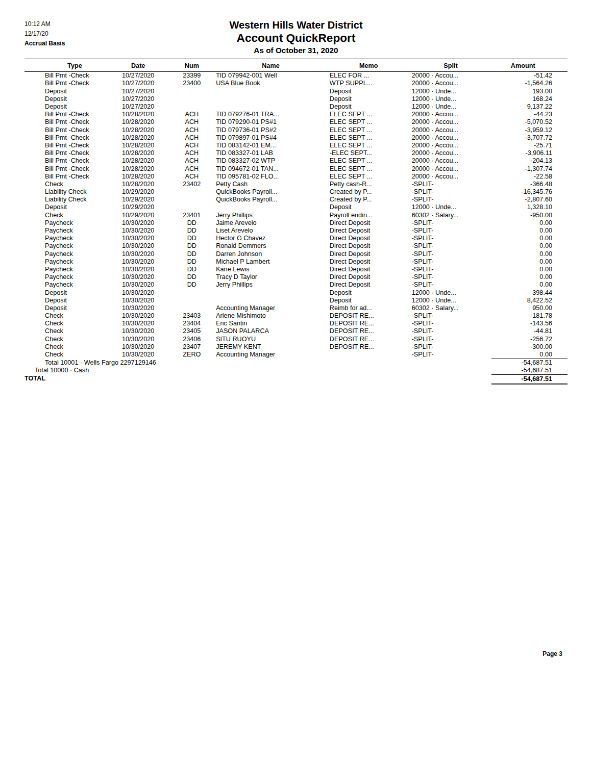10:12 AM
12/17/20
Accrual Basis
Western Hills Water District
Account QuickReport
As of October 31, 2020
| Type | Date | Num | Name | Memo | Split | Amount |
| --- | --- | --- | --- | --- | --- | --- |
| Bill Pmt -Check | 10/27/2020 | 23399 | TID 079942-001 Well | ELEC FOR ... | 20000 · Accou... | -51.42 |
| Bill Pmt -Check | 10/27/2020 | 23400 | USA Blue Book | WTP SUPPL... | 20000 · Accou... | -1,564.26 |
| Deposit | 10/27/2020 | | | Deposit | 12000 · Unde... | 193.00 |
| Deposit | 10/27/2020 | | | Deposit | 12000 · Unde... | 168.24 |
| Deposit | 10/27/2020 | | | Deposit | 12000 · Unde... | 9,137.22 |
| Bill Pmt -Check | 10/28/2020 | ACH | TID 079276-01 TRA... | ELEC SEPT ... | 20000 · Accou... | -44.23 |
| Bill Pmt -Check | 10/28/2020 | ACH | TID 079290-01 PS#1 | ELEC SEPT ... | 20000 · Accou... | -5,070.52 |
| Bill Pmt -Check | 10/28/2020 | ACH | TID 079736-01 PS#2 | ELEC SEPT ... | 20000 · Accou... | -3,959.12 |
| Bill Pmt -Check | 10/28/2020 | ACH | TID 079897-01 PS#4 | ELEC SEPT ... | 20000 · Accou... | -3,707.72 |
| Bill Pmt -Check | 10/28/2020 | ACH | TID 083142-01 EM... | ELEC SEPT ... | 20000 · Accou... | -25.71 |
| Bill Pmt -Check | 10/28/2020 | ACH | TID 083327-01 LAB | -ELEC SEPT... | 20000 · Accou... | -3,906.11 |
| Bill Pmt -Check | 10/28/2020 | ACH | TID 083327-02 WTP | ELEC SEPT ... | 20000 · Accou... | -204.13 |
| Bill Pmt -Check | 10/28/2020 | ACH | TID 094672-01 TAN... | ELEC SEPT ... | 20000 · Accou... | -1,307.74 |
| Bill Pmt -Check | 10/28/2020 | ACH | TID 095781-02 FLO... | ELEC SEPT ... | 20000 · Accou... | -22.58 |
| Check | 10/28/2020 | 23402 | Petty Cash | Petty cash-R... | -SPLIT- | -366.48 |
| Liability Check | 10/29/2020 | | QuickBooks Payroll... | Created by P... | -SPLIT- | -16,345.76 |
| Liability Check | 10/29/2020 | | QuickBooks Payroll... | Created by P... | -SPLIT- | -2,807.60 |
| Deposit | 10/29/2020 | | | Deposit | 12000 · Unde... | 1,328.10 |
| Check | 10/29/2020 | 23401 | Jerry Phillips | Payroll endin... | 60302 · Salary... | -950.00 |
| Paycheck | 10/30/2020 | DD | Jaime Arevelo | Direct Deposit | -SPLIT- | 0.00 |
| Paycheck | 10/30/2020 | DD | Liset Arevelo | Direct Deposit | -SPLIT- | 0.00 |
| Paycheck | 10/30/2020 | DD | Hector G Chavez | Direct Deposit | -SPLIT- | 0.00 |
| Paycheck | 10/30/2020 | DD | Ronald Demmers | Direct Deposit | -SPLIT- | 0.00 |
| Paycheck | 10/30/2020 | DD | Darren Johnson | Direct Deposit | -SPLIT- | 0.00 |
| Paycheck | 10/30/2020 | DD | Michael P Lambert | Direct Deposit | -SPLIT- | 0.00 |
| Paycheck | 10/30/2020 | DD | Karie Lewis | Direct Deposit | -SPLIT- | 0.00 |
| Paycheck | 10/30/2020 | DD | Tracy D Taylor | Direct Deposit | -SPLIT- | 0.00 |
| Paycheck | 10/30/2020 | DD | Jerry Phillips | Direct Deposit | -SPLIT- | 0.00 |
| Deposit | 10/30/2020 | | | Deposit | 12000 · Unde... | 398.44 |
| Deposit | 10/30/2020 | | | Deposit | 12000 · Unde... | 8,422.52 |
| Deposit | 10/30/2020 | | Accounting Manager | Reimb for ad... | 60302 · Salary... | 950.00 |
| Check | 10/30/2020 | 23403 | Arlene Mishimoto | DEPOSIT RE... | -SPLIT- | -181.78 |
| Check | 10/30/2020 | 23404 | Eric Santin | DEPOSIT RE... | -SPLIT- | -143.56 |
| Check | 10/30/2020 | 23405 | JASON PALARCA | DEPOSIT RE... | -SPLIT- | -44.81 |
| Check | 10/30/2020 | 23406 | SITU RUOYU | DEPOSIT RE... | -SPLIT- | -256.72 |
| Check | 10/30/2020 | 23407 | JEREMY KENT | DEPOSIT RE... | -SPLIT- | -300.00 |
| Check | 10/30/2020 | ZERO | Accounting Manager | | -SPLIT- | 0.00 |
| Total 10001 · Wells Fargo 2297129146 | -54,687.51 |
| Total 10000 · Cash | -54,687.51 |
| TOTAL | -54,687.51 |
Page 3